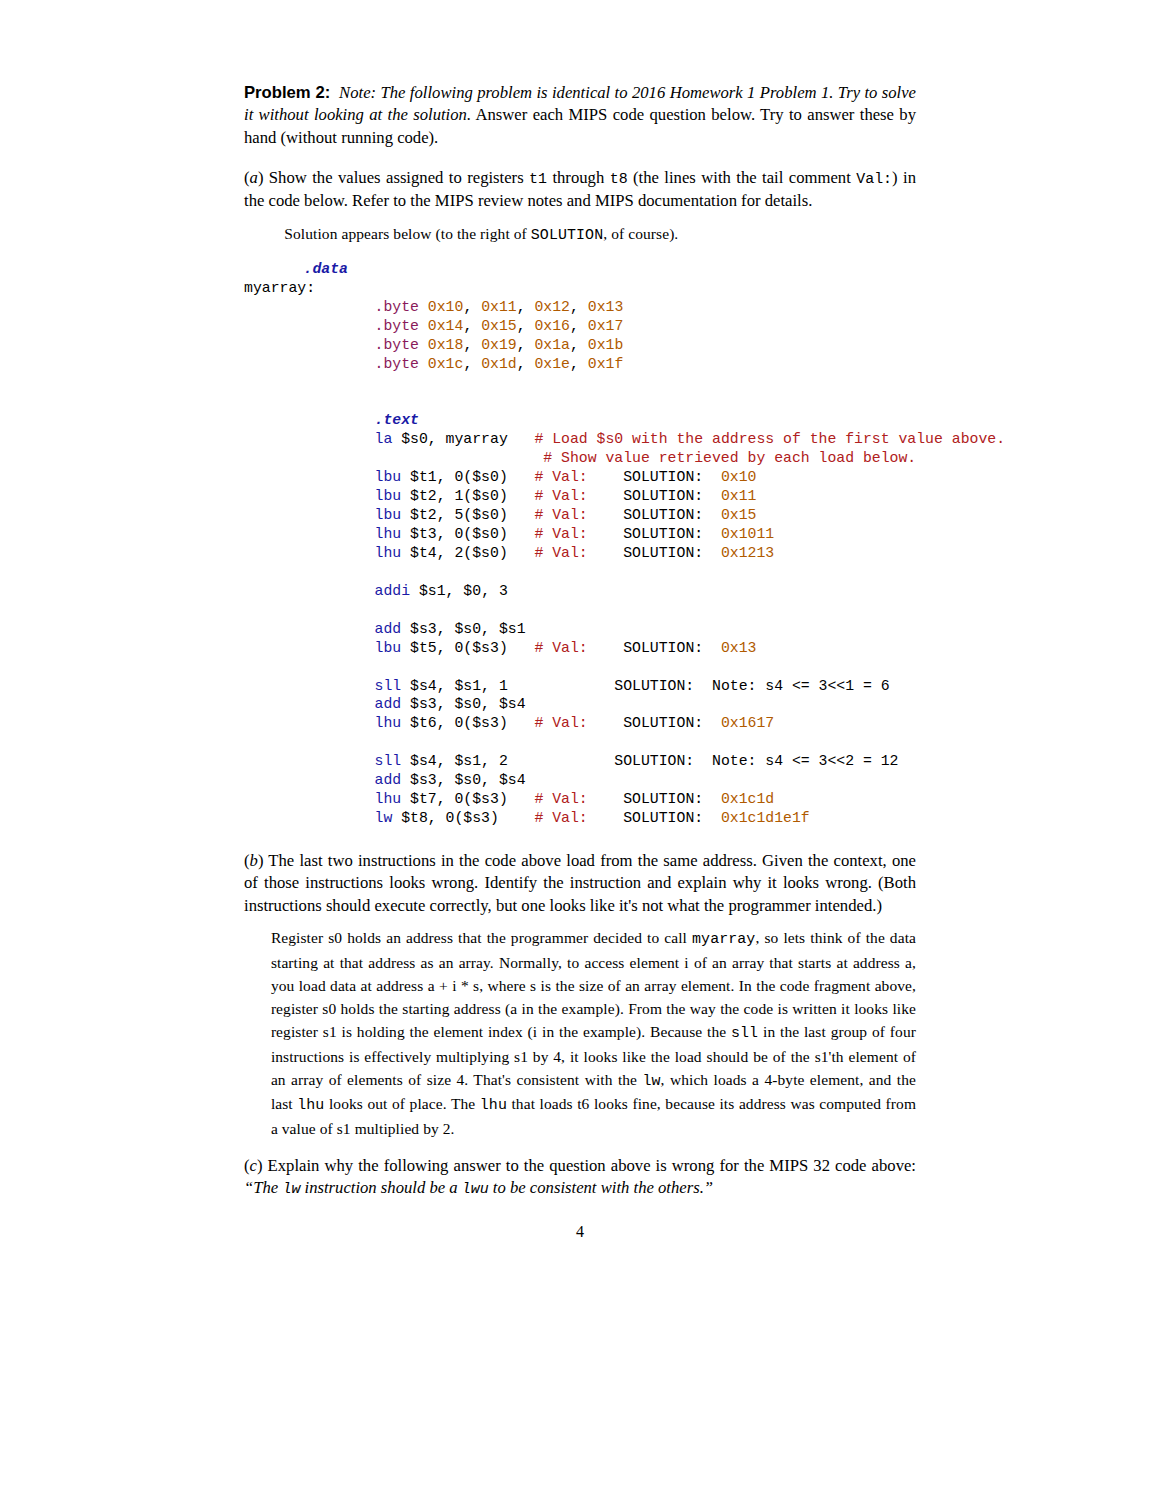Problem 2: Note: The following problem is identical to 2016 Homework 1 Problem 1. Try to solve it without looking at the solution. Answer each MIPS code question below. Try to answer these by hand (without running code).
(a) Show the values assigned to registers t1 through t8 (the lines with the tail comment Val:) in the code below. Refer to the MIPS review notes and MIPS documentation for details.
Solution appears below (to the right of SOLUTION, of course).
.data
myarray:
        .byte 0x10, 0x11, 0x12, 0x13
        .byte 0x14, 0x15, 0x16, 0x17
        .byte 0x18, 0x19, 0x1a, 0x1b
        .byte 0x1c, 0x1d, 0x1e, 0x1f


        .text
        la $s0, myarray   # Load $s0 with the address of the first value above.
                           # Show value retrieved by each load below.
        lbu $t1, 0($s0)   # Val:    SOLUTION:  0x10
        lbu $t2, 1($s0)   # Val:    SOLUTION:  0x11
        lbu $t2, 5($s0)   # Val:    SOLUTION:  0x15
        lhu $t3, 0($s0)   # Val:    SOLUTION:  0x1011
        lhu $t4, 2($s0)   # Val:    SOLUTION:  0x1213

        addi $s1, $0, 3

        add $s3, $s0, $s1
        lbu $t5, 0($s3)   # Val:    SOLUTION:  0x13

        sll $s4, $s1, 1            SOLUTION:  Note: s4 <= 3<<1 = 6
        add $s3, $s0, $s4
        lhu $t6, 0($s3)   # Val:    SOLUTION:  0x1617

        sll $s4, $s1, 2            SOLUTION:  Note: s4 <= 3<<2 = 12
        add $s3, $s0, $s4
        lhu $t7, 0($s3)   # Val:    SOLUTION:  0x1c1d
        lw $t8, 0($s3)    # Val:    SOLUTION:  0x1c1d1e1f
(b) The last two instructions in the code above load from the same address. Given the context, one of those instructions looks wrong. Identify the instruction and explain why it looks wrong. (Both instructions should execute correctly, but one looks like it's not what the programmer intended.)
Register s0 holds an address that the programmer decided to call myarray, so lets think of the data starting at that address as an array. Normally, to access element i of an array that starts at address a, you load data at address a + i * s, where s is the size of an array element. In the code fragment above, register s0 holds the starting address (a in the example). From the way the code is written it looks like register s1 is holding the element index (i in the example). Because the sll in the last group of four instructions is effectively multiplying s1 by 4, it looks like the load should be of the s1'th element of an array of elements of size 4. That's consistent with the lw, which loads a 4-byte element, and the last lhu looks out of place. The lhu that loads t6 looks fine, because its address was computed from a value of s1 multiplied by 2.
(c) Explain why the following answer to the question above is wrong for the MIPS 32 code above: “The lw instruction should be a lwu to be consistent with the others.”
4